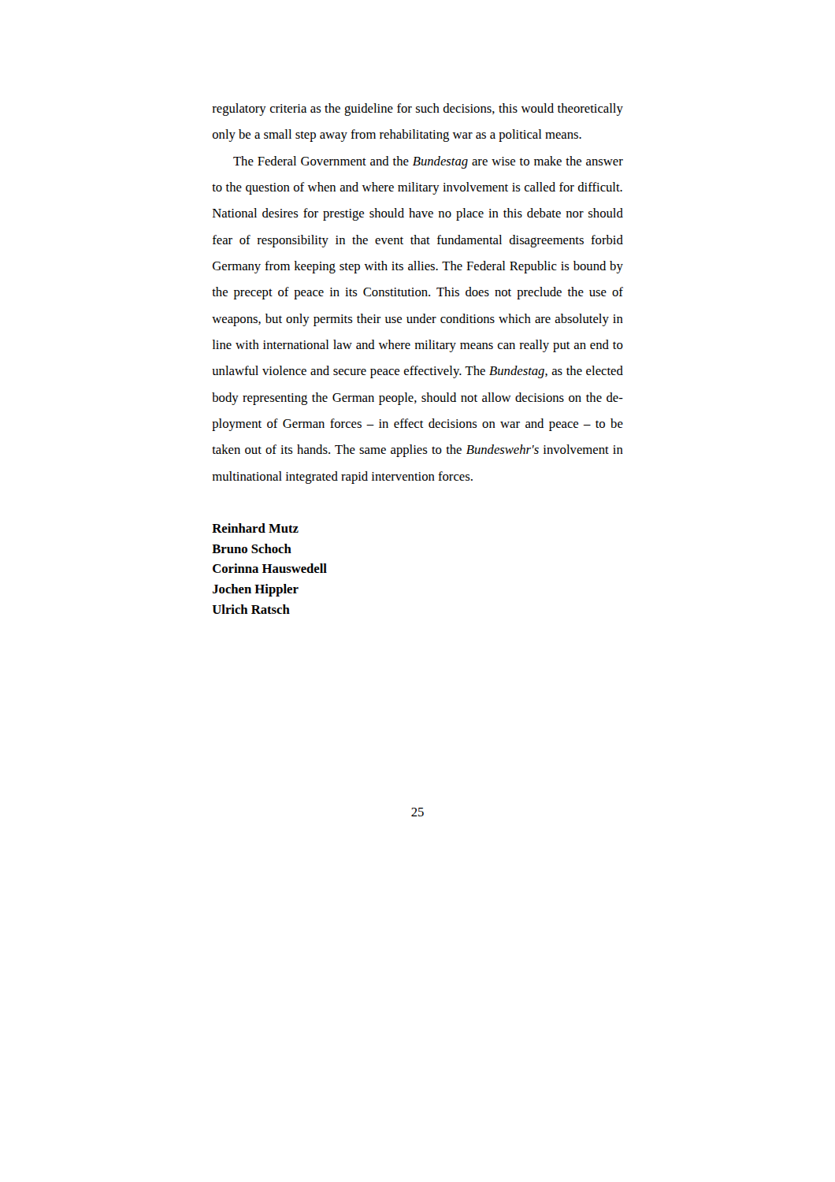regulatory criteria as the guideline for such decisions, this would theoretically only be a small step away from rehabilitating war as a political means.
The Federal Government and the Bundestag are wise to make the answer to the question of when and where military involvement is called for difficult. National desires for prestige should have no place in this debate nor should fear of responsibility in the event that fundamental disagreements forbid Germany from keeping step with its allies. The Federal Republic is bound by the precept of peace in its Constitution. This does not preclude the use of weapons, but only permits their use under conditions which are absolutely in line with international law and where military means can really put an end to unlawful violence and secure peace effectively. The Bundestag, as the elected body representing the German people, should not allow decisions on the deployment of German forces – in effect decisions on war and peace – to be taken out of its hands. The same applies to the Bundeswehr's involvement in multinational integrated rapid intervention forces.
Reinhard Mutz
Bruno Schoch
Corinna Hauswedell
Jochen Hippler
Ulrich Ratsch
25